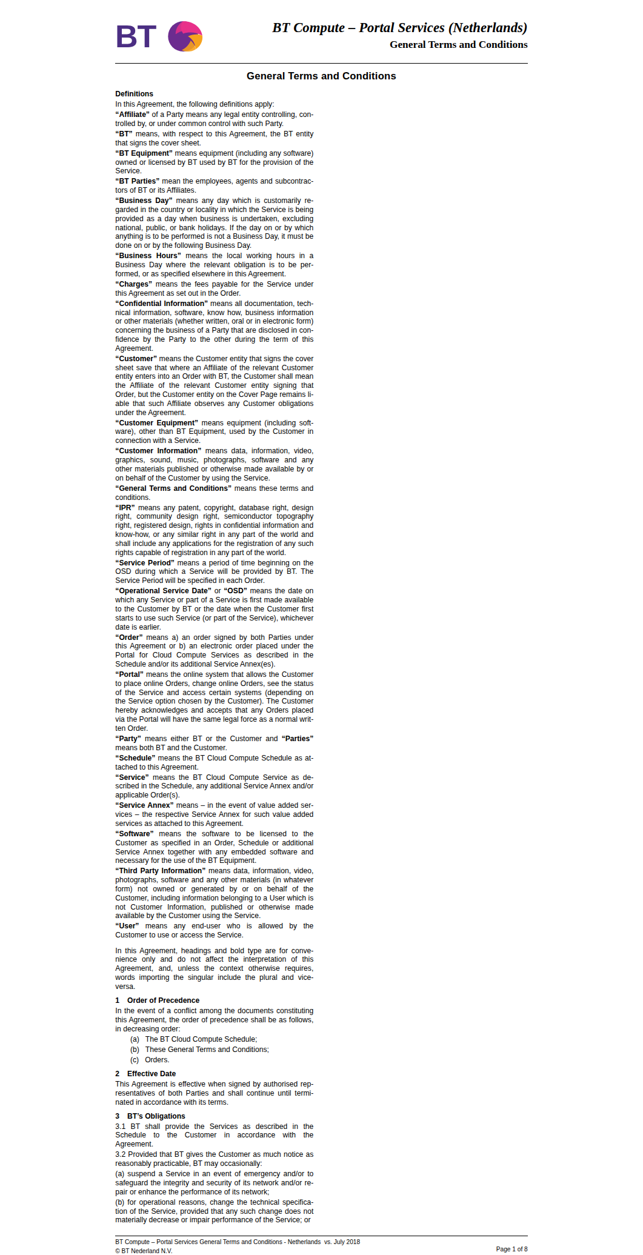BT
BT Compute – Portal Services (Netherlands)
General Terms and Conditions
General Terms and Conditions
Definitions
In this Agreement, the following definitions apply:
“Affiliate” of a Party means any legal entity controlling, controlled by, or under common control with such Party.
“BT” means, with respect to this Agreement, the BT entity that signs the cover sheet.
“BT Equipment” means equipment (including any software) owned or licensed by BT used by BT for the provision of the Service.
“BT Parties” mean the employees, agents and subcontractors of BT or its Affiliates.
“Business Day” means any day which is customarily regarded in the country or locality in which the Service is being provided as a day when business is undertaken, excluding national, public, or bank holidays. If the day on or by which anything is to be performed is not a Business Day, it must be done on or by the following Business Day.
“Business Hours” means the local working hours in a Business Day where the relevant obligation is to be performed, or as specified elsewhere in this Agreement.
“Charges” means the fees payable for the Service under this Agreement as set out in the Order.
“Confidential Information” means all documentation, technical information, software, know how, business information or other materials (whether written, oral or in electronic form) concerning the business of a Party that are disclosed in confidence by the Party to the other during the term of this Agreement.
“Customer” means the Customer entity that signs the cover sheet save that where an Affiliate of the relevant Customer entity enters into an Order with BT, the Customer shall mean the Affiliate of the relevant Customer entity signing that Order, but the Customer entity on the Cover Page remains liable that such Affiliate observes any Customer obligations under the Agreement.
“Customer Equipment” means equipment (including software), other than BT Equipment, used by the Customer in connection with a Service.
“Customer Information” means data, information, video, graphics, sound, music, photographs, software and any other materials published or otherwise made available by or on behalf of the Customer by using the Service.
“General Terms and Conditions” means these terms and conditions.
“IPR” means any patent, copyright, database right, design right, community design right, semiconductor topography right, registered design, rights in confidential information and know-how, or any similar right in any part of the world and shall include any applications for the registration of any such rights capable of registration in any part of the world.
“Service Period” means a period of time beginning on the OSD during which a Service will be provided by BT. The Service Period will be specified in each Order.
“Operational Service Date” or “OSD” means the date on which any Service or part of a Service is first made available to the Customer by BT or the date when the Customer first starts to use such Service (or part of the Service), whichever date is earlier.
“Order” means a) an order signed by both Parties under this Agreement or b) an electronic order placed under the Portal for Cloud Compute Services as described in the Schedule and/or its additional Service Annex(es).
“Portal” means the online system that allows the Customer to place online Orders, change online Orders, see the status of the Service and access certain systems (depending on the Service option chosen by the Customer). The Customer hereby acknowledges and accepts that any Orders placed via the Portal will have the same legal force as a normal written Order.
“Party” means either BT or the Customer and “Parties” means both BT and the Customer.
“Schedule” means the BT Cloud Compute Schedule as attached to this Agreement.
“Service” means the BT Cloud Compute Service as described in the Schedule, any additional Service Annex and/or applicable Order(s).
“Service Annex” means – in the event of value added services – the respective Service Annex for such value added services as attached to this Agreement.
“Software” means the software to be licensed to the Customer as specified in an Order, Schedule or additional Service Annex together with any embedded software and necessary for the use of the BT Equipment.
“Third Party Information” means data, information, video, photographs, software and any other materials (in whatever form) not owned or generated by or on behalf of the Customer, including information belonging to a User which is not Customer Information, published or otherwise made available by the Customer using the Service.
“User” means any end-user who is allowed by the Customer to use or access the Service.
In this Agreement, headings and bold type are for convenience only and do not affect the interpretation of this Agreement, and, unless the context otherwise requires, words importing the singular include the plural and vice-versa.
1 Order of Precedence
In the event of a conflict among the documents constituting this Agreement, the order of precedence shall be as follows, in decreasing order:
(a) The BT Cloud Compute Schedule;
(b) These General Terms and Conditions;
(c) Orders.
2 Effective Date
This Agreement is effective when signed by authorised representatives of both Parties and shall continue until terminated in accordance with its terms.
3 BT’s Obligations
3.1 BT shall provide the Services as described in the Schedule to the Customer in accordance with the Agreement.
3.2 Provided that BT gives the Customer as much notice as reasonably practicable, BT may occasionally:
(a) suspend a Service in an event of emergency and/or to safeguard the integrity and security of its network and/or repair or enhance the performance of its network;
(b) for operational reasons, change the technical specification of the Service, provided that any such change does not materially decrease or impair performance of the Service; or
BT Compute – Portal Services General Terms and Conditions - Netherlands vs. July 2018
© BT Nederland N.V.
Page 1 of 8